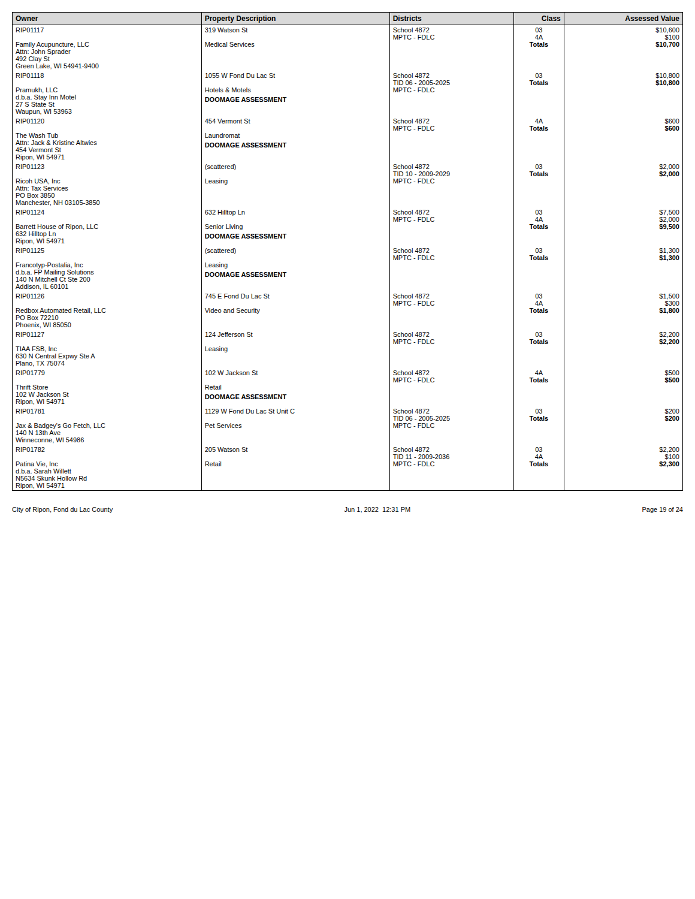| Owner | Property Description | Districts | Class | Assessed Value |
| --- | --- | --- | --- | --- |
| RIP01117 Family Acupuncture, LLC Attn: John Sprader 492 Clay St Green Lake, WI 54941-9400 | 319 Watson St Medical Services | School 4872 MPTC - FDLC | 03 4A Totals | $10,600 $100 $10,700 |
| RIP01118 Pramukh, LLC d.b.a. Stay Inn Motel 27 S State St Waupun, WI 53963 | 1055 W Fond Du Lac St Hotels & Motels DOOMAGE ASSESSMENT | School 4872 TID 06 - 2005-2025 MPTC - FDLC | 03 Totals | $10,800 $10,800 |
| RIP01120 The Wash Tub Attn: Jack & Kristine Altwies 454 Vermont St Ripon, WI 54971 | 454 Vermont St Laundromat DOOMAGE ASSESSMENT | School 4872 MPTC - FDLC | 4A Totals | $600 $600 |
| RIP01123 Ricoh USA, Inc Attn: Tax Services PO Box 3850 Manchester, NH 03105-3850 | (scattered) Leasing | School 4872 TID 10 - 2009-2029 MPTC - FDLC | 03 Totals | $2,000 $2,000 |
| RIP01124 Barrett House of Ripon, LLC 632 Hilltop Ln Ripon, WI 54971 | 632 Hilltop Ln Senior Living DOOMAGE ASSESSMENT | School 4872 MPTC - FDLC | 03 4A Totals | $7,500 $2,000 $9,500 |
| RIP01125 Francotyp-Postalia, Inc d.b.a. FP Mailing Solutions 140 N Mitchell Ct Ste 200 Addison, IL 60101 | (scattered) Leasing DOOMAGE ASSESSMENT | School 4872 MPTC - FDLC | 03 Totals | $1,300 $1,300 |
| RIP01126 Redbox Automated Retail, LLC PO Box 72210 Phoenix, WI 85050 | 745 E Fond Du Lac St Video and Security | School 4872 MPTC - FDLC | 03 4A Totals | $1,500 $300 $1,800 |
| RIP01127 TIAA FSB, Inc 630 N Central Expwy Ste A Plano, TX 75074 | 124 Jefferson St Leasing | School 4872 MPTC - FDLC | 03 Totals | $2,200 $2,200 |
| RIP01779 Thrift Store 102 W Jackson St Ripon, WI 54971 | 102 W Jackson St Retail DOOMAGE ASSESSMENT | School 4872 MPTC - FDLC | 4A Totals | $500 $500 |
| RIP01781 Jax & Badgey's Go Fetch, LLC 140 N 13th Ave Winneconne, WI 54986 | 1129 W Fond Du Lac St Unit C Pet Services | School 4872 TID 06 - 2005-2025 MPTC - FDLC | 03 Totals | $200 $200 |
| RIP01782 Patina Vie, Inc d.b.a. Sarah Willett N5634 Skunk Hollow Rd Ripon, WI 54971 | 205 Watson St Retail | School 4872 TID 11 - 2009-2036 MPTC - FDLC | 03 4A Totals | $2,200 $100 $2,300 |
City of Ripon, Fond du Lac County Jun 1, 2022 12:31 PM Page 19 of 24